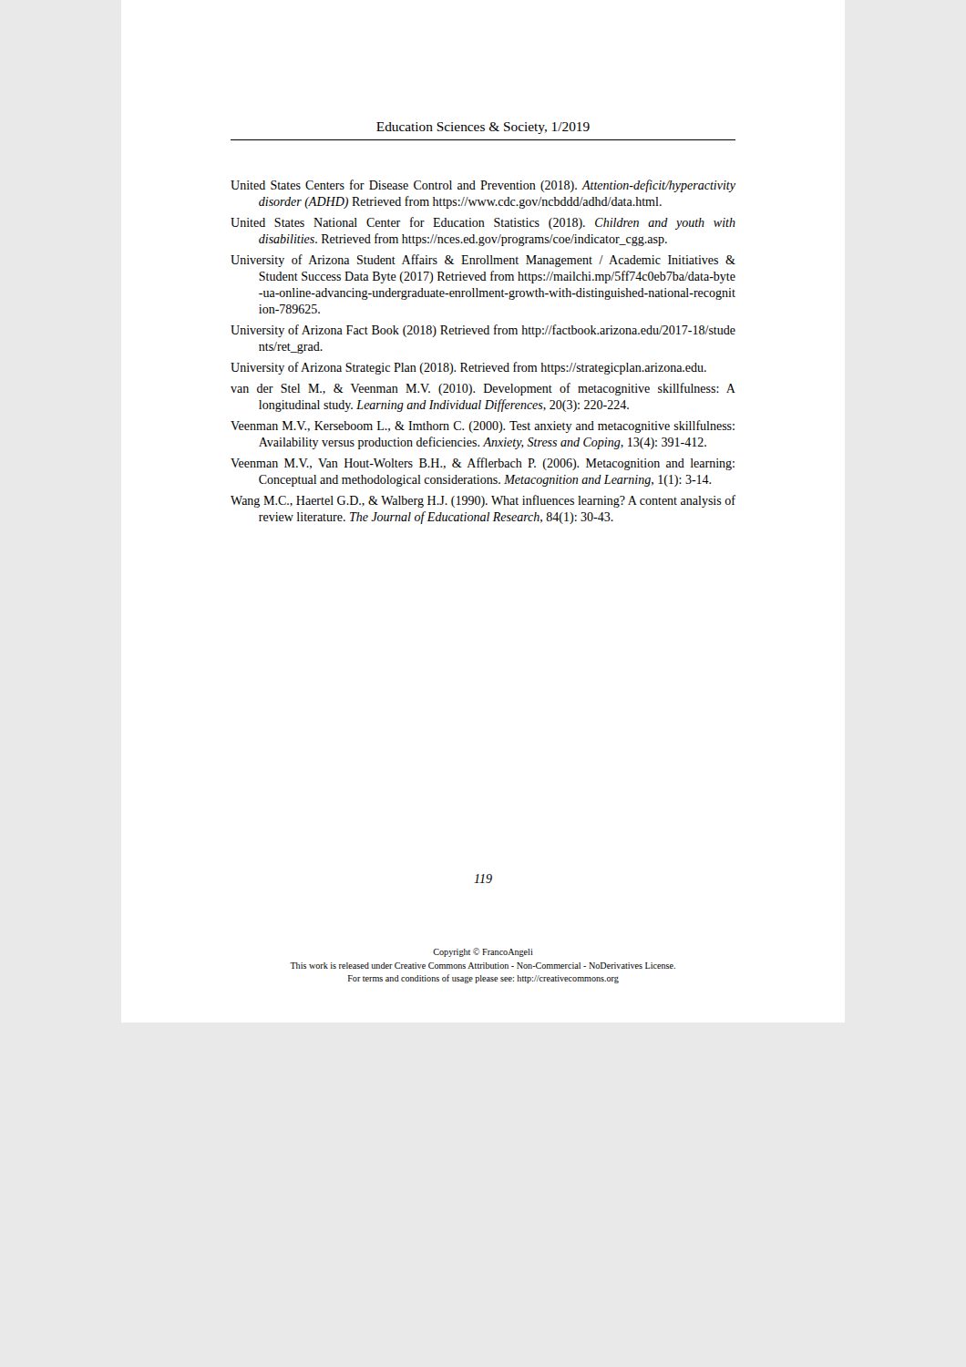Education Sciences & Society, 1/2019
United States Centers for Disease Control and Prevention (2018). Attention-deficit/hyperactivity disorder (ADHD) Retrieved from https://www.cdc.gov/ncbddd/adhd/data.html.
United States National Center for Education Statistics (2018). Children and youth with disabilities. Retrieved from https://nces.ed.gov/programs/coe/indicator_cgg.asp.
University of Arizona Student Affairs & Enrollment Management / Academic Initiatives & Student Success Data Byte (2017) Retrieved from https://mailchi.mp/5ff74c0eb7ba/data-byte-ua-online-advancing-undergraduate-enrollment-growth-with-distinguished-national-recognition-789625.
University of Arizona Fact Book (2018) Retrieved from http://factbook.arizona.edu/2017-18/students/ret_grad.
University of Arizona Strategic Plan (2018). Retrieved from https://strategicplan.arizona.edu.
van der Stel M., & Veenman M.V. (2010). Development of metacognitive skillfulness: A longitudinal study. Learning and Individual Differences, 20(3): 220-224.
Veenman M.V., Kerseboom L., & Imthorn C. (2000). Test anxiety and metacognitive skillfulness: Availability versus production deficiencies. Anxiety, Stress and Coping, 13(4): 391-412.
Veenman M.V., Van Hout-Wolters B.H., & Afflerbach P. (2006). Metacognition and learning: Conceptual and methodological considerations. Metacognition and Learning, 1(1): 3-14.
Wang M.C., Haertel G.D., & Walberg H.J. (1990). What influences learning? A content analysis of review literature. The Journal of Educational Research, 84(1): 30-43.
119
Copyright © FrancoAngeli
This work is released under Creative Commons Attribution - Non-Commercial - NoDerivatives License.
For terms and conditions of usage please see: http://creativecommons.org